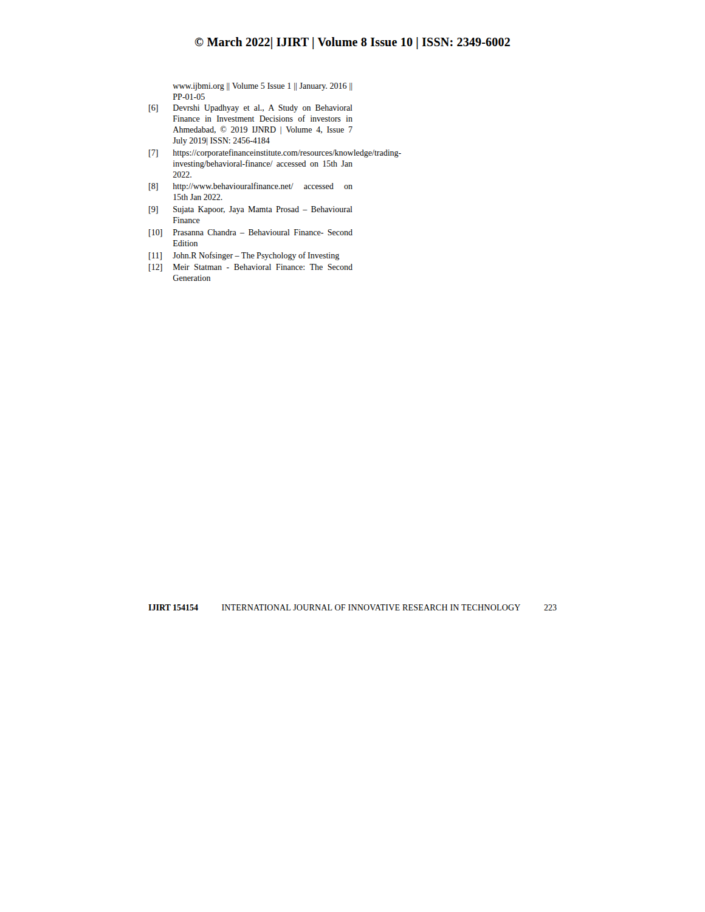© March 2022| IJIRT | Volume 8 Issue 10 | ISSN: 2349-6002
www.ijbmi.org || Volume 5 Issue 1 || January. 2016 || PP-01-05
[6] Devrshi Upadhyay et al., A Study on Behavioral Finance in Investment Decisions of investors in Ahmedabad, © 2019 IJNRD | Volume 4, Issue 7 July 2019| ISSN: 2456-4184
[7] https://corporatefinanceinstitute.com/resources/knowledge/trading-investing/behavioral-finance/ accessed on 15th Jan 2022.
[8] http://www.behaviouralfinance.net/ accessed on 15th Jan 2022.
[9] Sujata Kapoor, Jaya Mamta Prosad – Behavioural Finance
[10] Prasanna Chandra – Behavioural Finance- Second Edition
[11] John.R Nofsinger – The Psychology of Investing
[12] Meir Statman - Behavioral Finance: The Second Generation
IJIRT 154154 INTERNATIONAL JOURNAL OF INNOVATIVE RESEARCH IN TECHNOLOGY 223